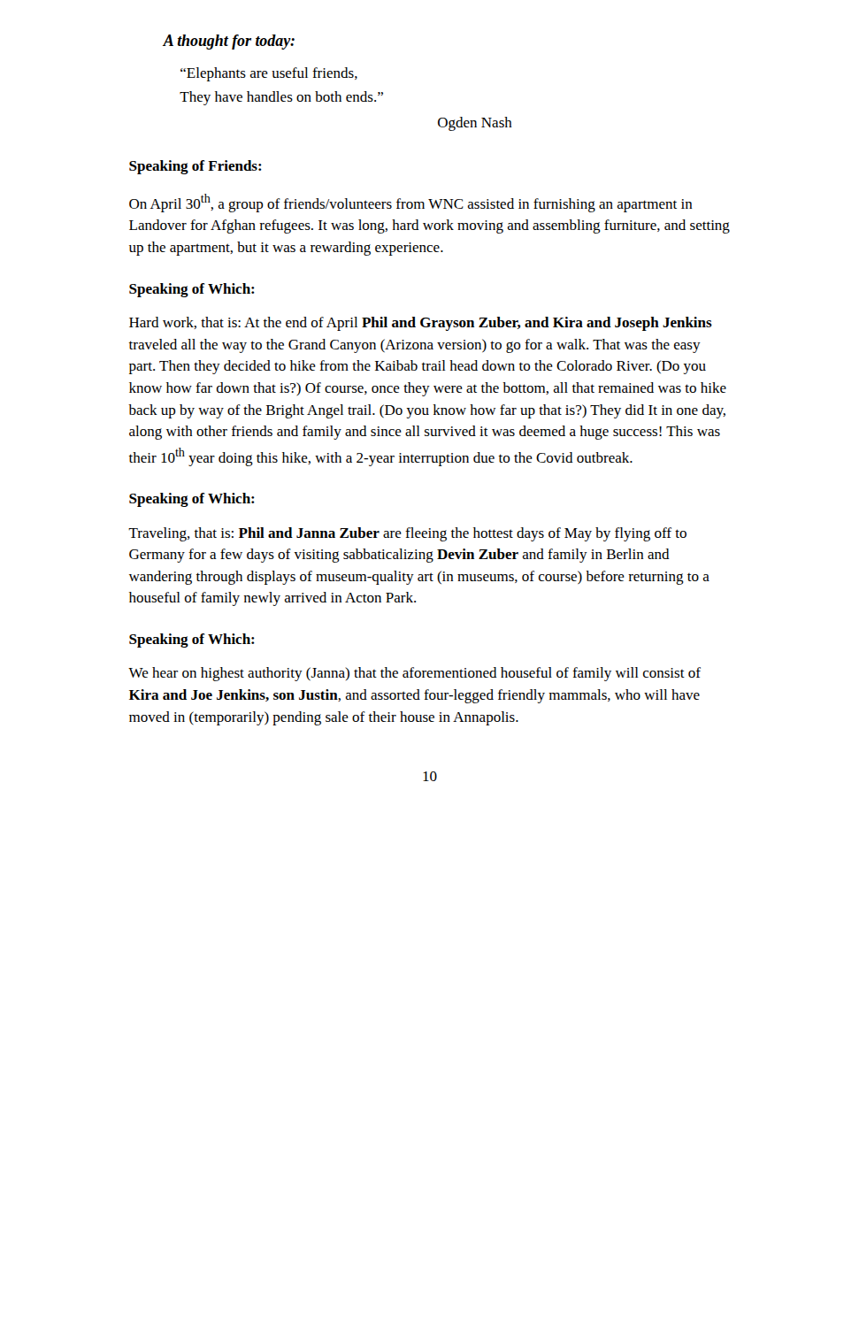A thought for today:
“Elephants are useful friends,
They have handles on both ends.”
Ogden Nash
Speaking of Friends:
On April 30th, a group of friends/volunteers from WNC assisted in furnishing an apartment in Landover for Afghan refugees. It was long, hard work moving and assembling furniture, and setting up the apartment, but it was a rewarding experience.
Speaking of Which:
Hard work, that is: At the end of April Phil and Grayson Zuber, and Kira and Joseph Jenkins traveled all the way to the Grand Canyon (Arizona version) to go for a walk. That was the easy part. Then they decided to hike from the Kaibab trail head down to the Colorado River. (Do you know how far down that is?) Of course, once they were at the bottom, all that remained was to hike back up by way of the Bright Angel trail. (Do you know how far up that is?) They did It in one day, along with other friends and family and since all survived it was deemed a huge success! This was their 10th year doing this hike, with a 2-year interruption due to the Covid outbreak.
Speaking of Which:
Traveling, that is: Phil and Janna Zuber are fleeing the hottest days of May by flying off to Germany for a few days of visiting sabbaticalizing Devin Zuber and family in Berlin and wandering through displays of museum-quality art (in museums, of course) before returning to a houseful of family newly arrived in Acton Park.
Speaking of Which:
We hear on highest authority (Janna) that the aforementioned houseful of family will consist of Kira and Joe Jenkins, son Justin, and assorted four-legged friendly mammals, who will have moved in (temporarily) pending sale of their house in Annapolis.
10